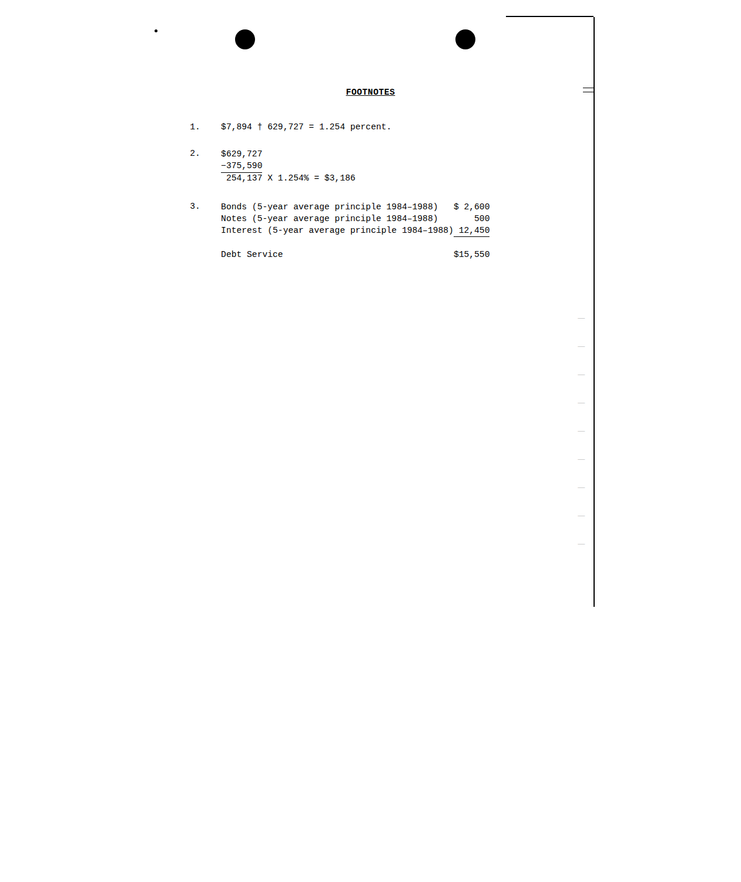FOOTNOTES
| 1. | $7,894 † 629,727 = 1.254 percent. |
| 2. | $629,727 −375,590 254,137 X 1.254% = $3,186 |
| 3. | / Bonds (5-year average principle 1984–1988) / $ 2,600 / / Notes (5-year average principle 1984–1988) / 500 / / Interest (5-year average principle 1984–1988) / 12,450 / / Debt Service / $15,550 / |
—
—
—
—
—
—
—
—
—